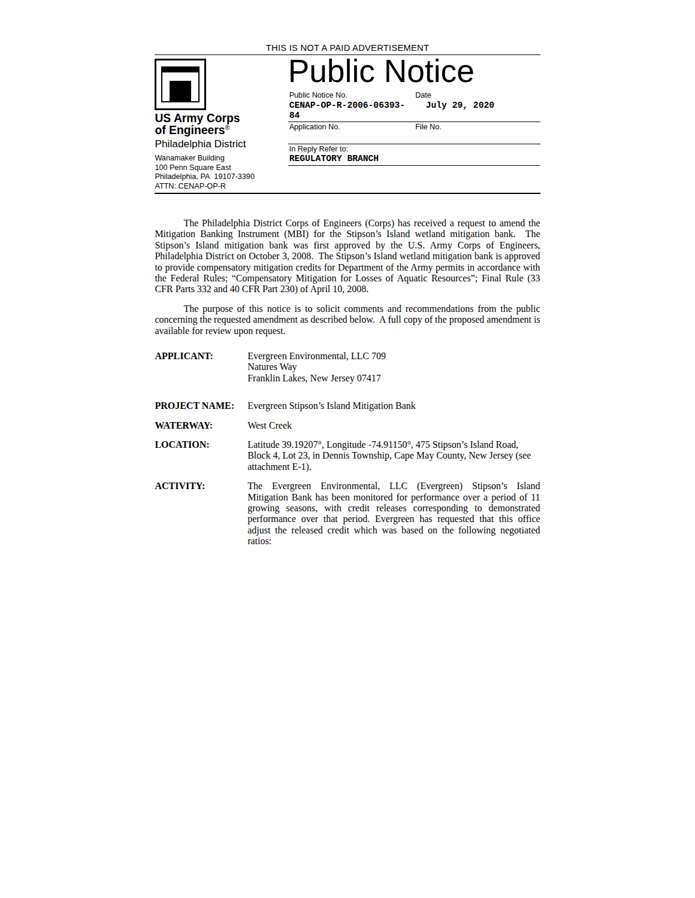THIS IS NOT A PAID ADVERTISEMENT
US Army Corps
of Engineers®
Philadelphia District
Wanamaker Building
100 Penn Square East
Philadelphia, PA 19107-3390
ATTN: CENAP-OP-R
Public Notice
| Public Notice No. | Date |
| CENAP-OP-R-2006-06393-84 | July 29, 2020 |
| Application No. | File No. |
| In Reply Refer to: |
| REGULATORY BRANCH |
The Philadelphia District Corps of Engineers (Corps) has received a request to amend the Mitigation Banking Instrument (MBI) for the Stipson’s Island wetland mitigation bank. The Stipson’s Island mitigation bank was first approved by the U.S. Army Corps of Engineers, Philadelphia District on October 3, 2008. The Stipson’s Island wetland mitigation bank is approved to provide compensatory mitigation credits for Department of the Army permits in accordance with the Federal Rules; “Compensatory Mitigation for Losses of Aquatic Resources”; Final Rule (33 CFR Parts 332 and 40 CFR Part 230) of April 10, 2008.
The purpose of this notice is to solicit comments and recommendations from the public concerning the requested amendment as described below. A full copy of the proposed amendment is available for review upon request.
| APPLICANT : | Evergreen Environmental, LLC 709 Natures Way Franklin Lakes, New Jersey 07417 |
| PROJECT NAME : | Evergreen Stipson’s Island Mitigation Bank |
| WATERWAY : | West Creek |
| LOCATION : | Latitude 39.19207°, Longitude -74.91150°, 475 Stipson’s Island Road, Block 4, Lot 23, in Dennis Township, Cape May County, New Jersey (see attachment E-1). |
| ACTIVITY : | The Evergreen Environmental, LLC (Evergreen) Stipson’s Island Mitigation Bank has been monitored for performance over a period of 11 growing seasons, with credit releases corresponding to demonstrated performance over that period. Evergreen has requested that this office adjust the released credit which was based on the following negotiated ratios: |